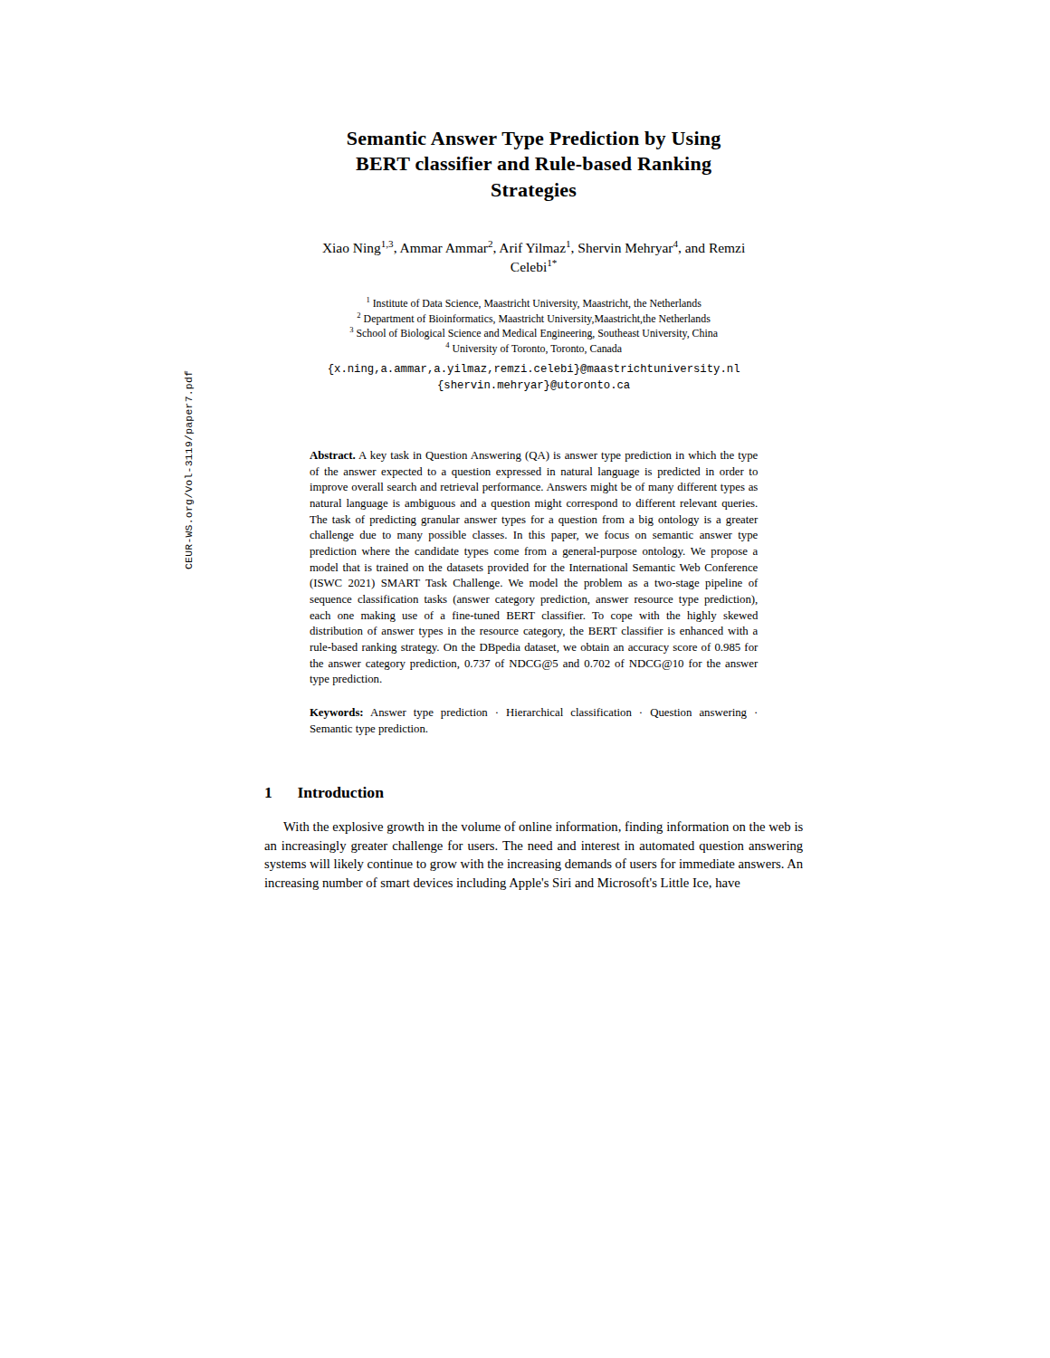CEUR-WS.org/Vol-3119/paper7.pdf
Semantic Answer Type Prediction by Using
BERT classifier and Rule-based Ranking
Strategies
Xiao Ning1,3, Ammar Ammar2, Arif Yilmaz1, Shervin Mehryar4, and Remzi
Celebi1*
1 Institute of Data Science, Maastricht University, Maastricht, the Netherlands 2 Department of Bioinformatics, Maastricht University,Maastricht,the Netherlands 3 School of Biological Science and Medical Engineering, Southeast University, China 4 University of Toronto, Toronto, Canada
{x.ning,a.ammar,a.yilmaz,remzi.celebi}@maastrichtuniversity.nl
{shervin.mehryar}@utoronto.ca
Abstract. A key task in Question Answering (QA) is answer type prediction in which the type of the answer expected to a question expressed in natural language is predicted in order to improve overall search and retrieval performance. Answers might be of many different types as natural language is ambiguous and a question might correspond to different relevant queries. The task of predicting granular answer types for a question from a big ontology is a greater challenge due to many possible classes. In this paper, we focus on semantic answer type prediction where the candidate types come from a general-purpose ontology. We propose a model that is trained on the datasets provided for the International Semantic Web Conference (ISWC 2021) SMART Task Challenge. We model the problem as a two-stage pipeline of sequence classification tasks (answer category prediction, answer resource type prediction), each one making use of a fine-tuned BERT classifier. To cope with the highly skewed distribution of answer types in the resource category, the BERT classifier is enhanced with a rule-based ranking strategy. On the DBpedia dataset, we obtain an accuracy score of 0.985 for the answer category prediction, 0.737 of NDCG@5 and 0.702 of NDCG@10 for the answer type prediction.
Keywords: Answer type prediction · Hierarchical classification · Question answering · Semantic type prediction.
1 Introduction
With the explosive growth in the volume of online information, finding information on the web is an increasingly greater challenge for users. The need and interest in automated question answering systems will likely continue to grow with the increasing demands of users for immediate answers. An increasing number of smart devices including Apple's Siri and Microsoft's Little Ice, have